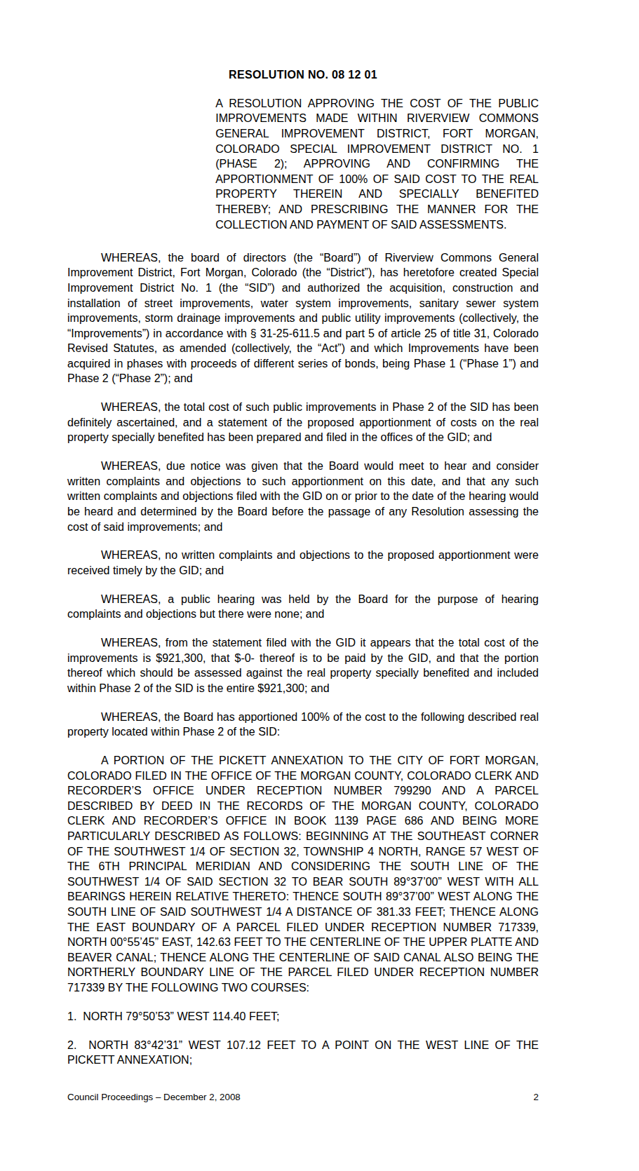RESOLUTION NO. 08 12 01
A RESOLUTION APPROVING THE COST OF THE PUBLIC IMPROVEMENTS MADE WITHIN RIVERVIEW COMMONS GENERAL IMPROVEMENT DISTRICT, FORT MORGAN, COLORADO SPECIAL IMPROVEMENT DISTRICT NO. 1 (PHASE 2); APPROVING AND CONFIRMING THE APPORTIONMENT OF 100% OF SAID COST TO THE REAL PROPERTY THEREIN AND SPECIALLY BENEFITED THEREBY; AND PRESCRIBING THE MANNER FOR THE COLLECTION AND PAYMENT OF SAID ASSESSMENTS.
WHEREAS, the board of directors (the “Board”) of Riverview Commons General Improvement District, Fort Morgan, Colorado (the “District”), has heretofore created Special Improvement District No. 1 (the “SID”) and authorized the acquisition, construction and installation of street improvements, water system improvements, sanitary sewer system improvements, storm drainage improvements and public utility improvements (collectively, the “Improvements”) in accordance with § 31-25-611.5 and part 5 of article 25 of title 31, Colorado Revised Statutes, as amended (collectively, the “Act”) and which Improvements have been acquired in phases with proceeds of different series of bonds, being Phase 1 (“Phase 1”) and Phase 2 (“Phase 2”); and
WHEREAS, the total cost of such public improvements in Phase 2 of the SID has been definitely ascertained, and a statement of the proposed apportionment of costs on the real property specially benefited has been prepared and filed in the offices of the GID; and
WHEREAS, due notice was given that the Board would meet to hear and consider written complaints and objections to such apportionment on this date, and that any such written complaints and objections filed with the GID on or prior to the date of the hearing would be heard and determined by the Board before the passage of any Resolution assessing the cost of said improvements; and
WHEREAS, no written complaints and objections to the proposed apportionment were received timely by the GID; and
WHEREAS, a public hearing was held by the Board for the purpose of hearing complaints and objections but there were none; and
WHEREAS, from the statement filed with the GID it appears that the total cost of the improvements is $921,300, that $-0- thereof is to be paid by the GID, and that the portion thereof which should be assessed against the real property specially benefited and included within Phase 2 of the SID is the entire $921,300; and
WHEREAS, the Board has apportioned 100% of the cost to the following described real property located within Phase 2 of the SID:
A PORTION OF THE PICKETT ANNEXATION TO THE CITY OF FORT MORGAN, COLORADO FILED IN THE OFFICE OF THE MORGAN COUNTY, COLORADO CLERK AND RECORDER’S OFFICE UNDER RECEPTION NUMBER 799290 AND A PARCEL DESCRIBED BY DEED IN THE RECORDS OF THE MORGAN COUNTY, COLORADO CLERK AND RECORDER’S OFFICE IN BOOK 1139 PAGE 686 AND BEING MORE PARTICULARLY DESCRIBED AS FOLLOWS: BEGINNING AT THE SOUTHEAST CORNER OF THE SOUTHWEST 1/4 OF SECTION 32, TOWNSHIP 4 NORTH, RANGE 57 WEST OF THE 6TH PRINCIPAL MERIDIAN AND CONSIDERING THE SOUTH LINE OF THE SOUTHWEST 1/4 OF SAID SECTION 32 TO BEAR SOUTH 89°37’00” WEST WITH ALL BEARINGS HEREIN RELATIVE THERETO: THENCE SOUTH 89°37’00” WEST ALONG THE SOUTH LINE OF SAID SOUTHWEST 1/4 A DISTANCE OF 381.33 FEET; THENCE ALONG THE EAST BOUNDARY OF A PARCEL FILED UNDER RECEPTION NUMBER 717339, NORTH 00°55’45” EAST, 142.63 FEET TO THE CENTERLINE OF THE UPPER PLATTE AND BEAVER CANAL; THENCE ALONG THE CENTERLINE OF SAID CANAL ALSO BEING THE NORTHERLY BOUNDARY LINE OF THE PARCEL FILED UNDER RECEPTION NUMBER 717339 BY THE FOLLOWING TWO COURSES:
1. NORTH 79°50’53” WEST 114.40 FEET;
2. NORTH 83°42’31” WEST 107.12 FEET TO A POINT ON THE WEST LINE OF THE PICKETT ANNEXATION;
Council Proceedings – December 2, 2008 2